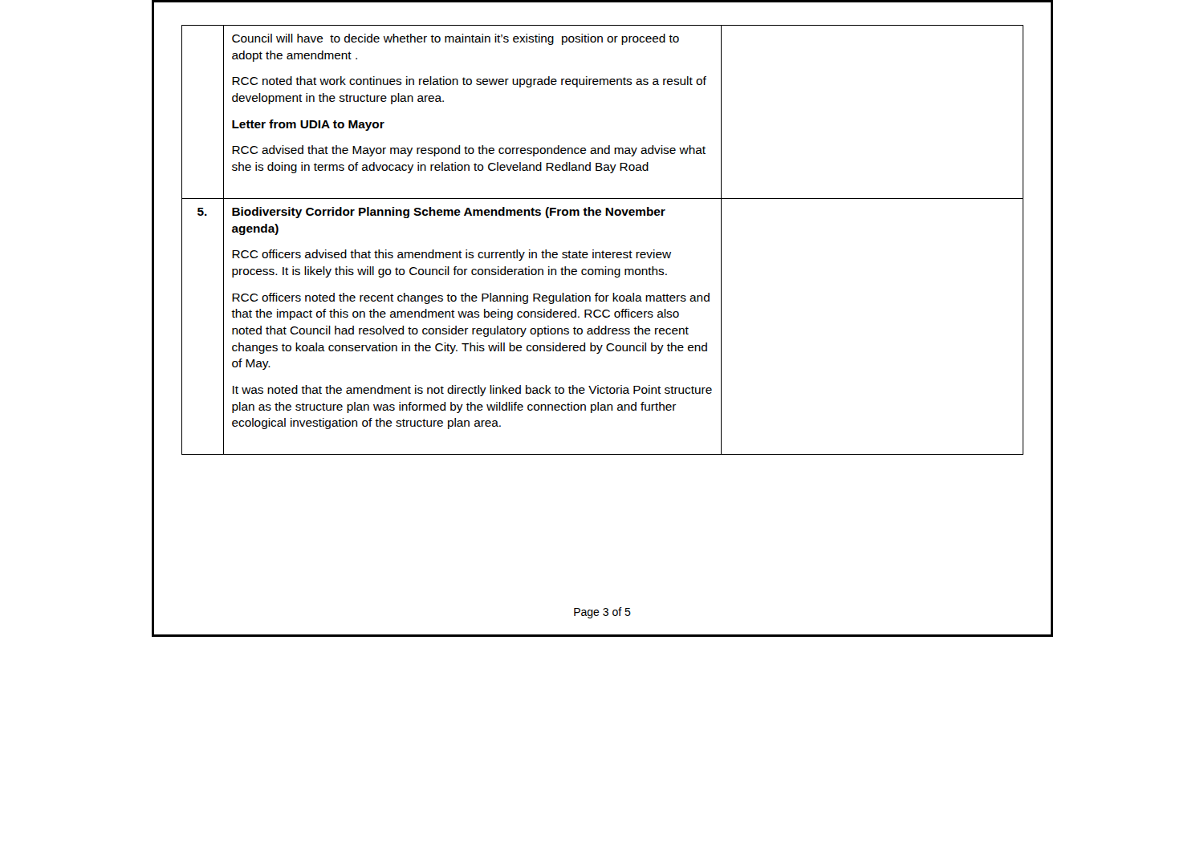| | Council will have to decide whether to maintain it’s existing position or proceed to adopt the amendment . RCC noted that work continues in relation to sewer upgrade requirements as a result of development in the structure plan area. Letter from UDIA to Mayor RCC advised that the Mayor may respond to the correspondence and may advise what she is doing in terms of advocacy in relation to Cleveland Redland Bay Road | |
| 5. | Biodiversity Corridor Planning Scheme Amendments (From the November agenda) RCC officers advised that this amendment is currently in the state interest review process. It is likely this will go to Council for consideration in the coming months. RCC officers noted the recent changes to the Planning Regulation for koala matters and that the impact of this on the amendment was being considered. RCC officers also noted that Council had resolved to consider regulatory options to address the recent changes to koala conservation in the City. This will be considered by Council by the end of May. It was noted that the amendment is not directly linked back to the Victoria Point structure plan as the structure plan was informed by the wildlife connection plan and further ecological investigation of the structure plan area. | |
Page 3 of 5